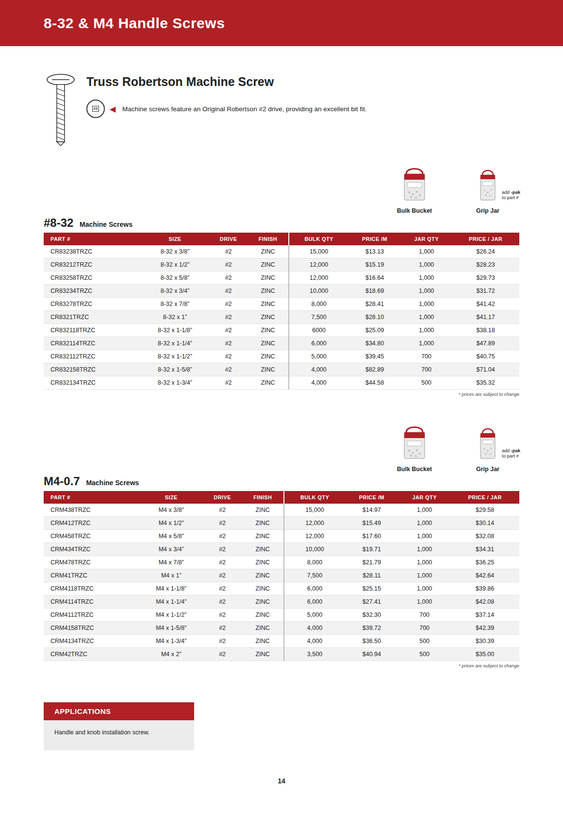8-32 & M4 Handle Screws
Truss Robertson Machine Screw
#2
◀
Machine screws feature an Original Robertson #2 drive, providing an excellent bit fit.
Bulk Bucket
Grip Jar
add -pak
to part #
#8-32 Machine Screws
| PART # | SIZE | DRIVE | FINISH | BULK QTY | PRICE /M | JAR QTY | PRICE / JAR |
| --- | --- | --- | --- | --- | --- | --- | --- |
| CR83238TRZC | 8-32 x 3/8” | #2 | ZINC | 15,000 | $13.13 | 1,000 | $26.24 |
| CR83212TRZC | 8-32 x 1/2” | #2 | ZINC | 12,000 | $15.19 | 1,000 | $28.23 |
| CR83258TRZC | 8-32 x 5/8” | #2 | ZINC | 12,000 | $16.64 | 1,000 | $29.73 |
| CR83234TRZC | 8-32 x 3/4” | #2 | ZINC | 10,000 | $18.69 | 1,000 | $31.72 |
| CR83278TRZC | 8-32 x 7/8” | #2 | ZINC | 8,000 | $28.41 | 1,000 | $41.42 |
| CR8321TRZC | 8-32 x 1” | #2 | ZINC | 7,500 | $28.10 | 1,000 | $41.17 |
| CR832118TRZC | 8-32 x 1-1/8” | #2 | ZINC | 6000 | $25.09 | 1,000 | $38.18 |
| CR832114TRZC | 8-32 x 1-1/4” | #2 | ZINC | 6,000 | $34.80 | 1,000 | $47.89 |
| CR832112TRZC | 8-32 x 1-1/2” | #2 | ZINC | 5,000 | $39.45 | 700 | $40.75 |
| CR832158TRZC | 8-32 x 1-5/8” | #2 | ZINC | 4,000 | $82.89 | 700 | $71.04 |
| CR832134TRZC | 8-32 x 1-3/4” | #2 | ZINC | 4,000 | $44.58 | 500 | $35.32 |
* prices are subject to change
Bulk Bucket
Grip Jar
add -pak
to part #
M4-0.7 Machine Screws
| PART # | SIZE | DRIVE | FINISH | BULK QTY | PRICE /M | JAR QTY | PRICE / JAR |
| --- | --- | --- | --- | --- | --- | --- | --- |
| CRM438TRZC | M4 x 3/8” | #2 | ZINC | 15,000 | $14.97 | 1,000 | $29.58 |
| CRM412TRZC | M4 x 1/2” | #2 | ZINC | 12,000 | $15.49 | 1,000 | $30.14 |
| CRM458TRZC | M4 x 5/8” | #2 | ZINC | 12,000 | $17.60 | 1,000 | $32.08 |
| CRM434TRZC | M4 x 3/4” | #2 | ZINC | 10,000 | $19.71 | 1,000 | $34.31 |
| CRM478TRZC | M4 x 7/8” | #2 | ZINC | 8,000 | $21.79 | 1,000 | $36.25 |
| CRM41TRZC | M4 x 1” | #2 | ZINC | 7,500 | $28.11 | 1,000 | $42.64 |
| CRM4118TRZC | M4 x 1-1/8” | #2 | ZINC | 6,000 | $25.15 | 1,000 | $39.86 |
| CRM4114TRZC | M4 x 1-1/4” | #2 | ZINC | 6,000 | $27.41 | 1,000 | $42.08 |
| CRM4112TRZC | M4 x 1-1/2” | #2 | ZINC | 5,000 | $32.30 | 700 | $37.14 |
| CRM4158TRZC | M4 x 1-5/8” | #2 | ZINC | 4,000 | $39.72 | 700 | $42.39 |
| CRM4134TRZC | M4 x 1-3/4” | #2 | ZINC | 4,000 | $36.50 | 500 | $30.39 |
| CRM42TRZC | M4 x 2” | #2 | ZINC | 3,500 | $40.94 | 500 | $35.00 |
* prices are subject to change
APPLICATIONS
Handle and knob installation screw.
14